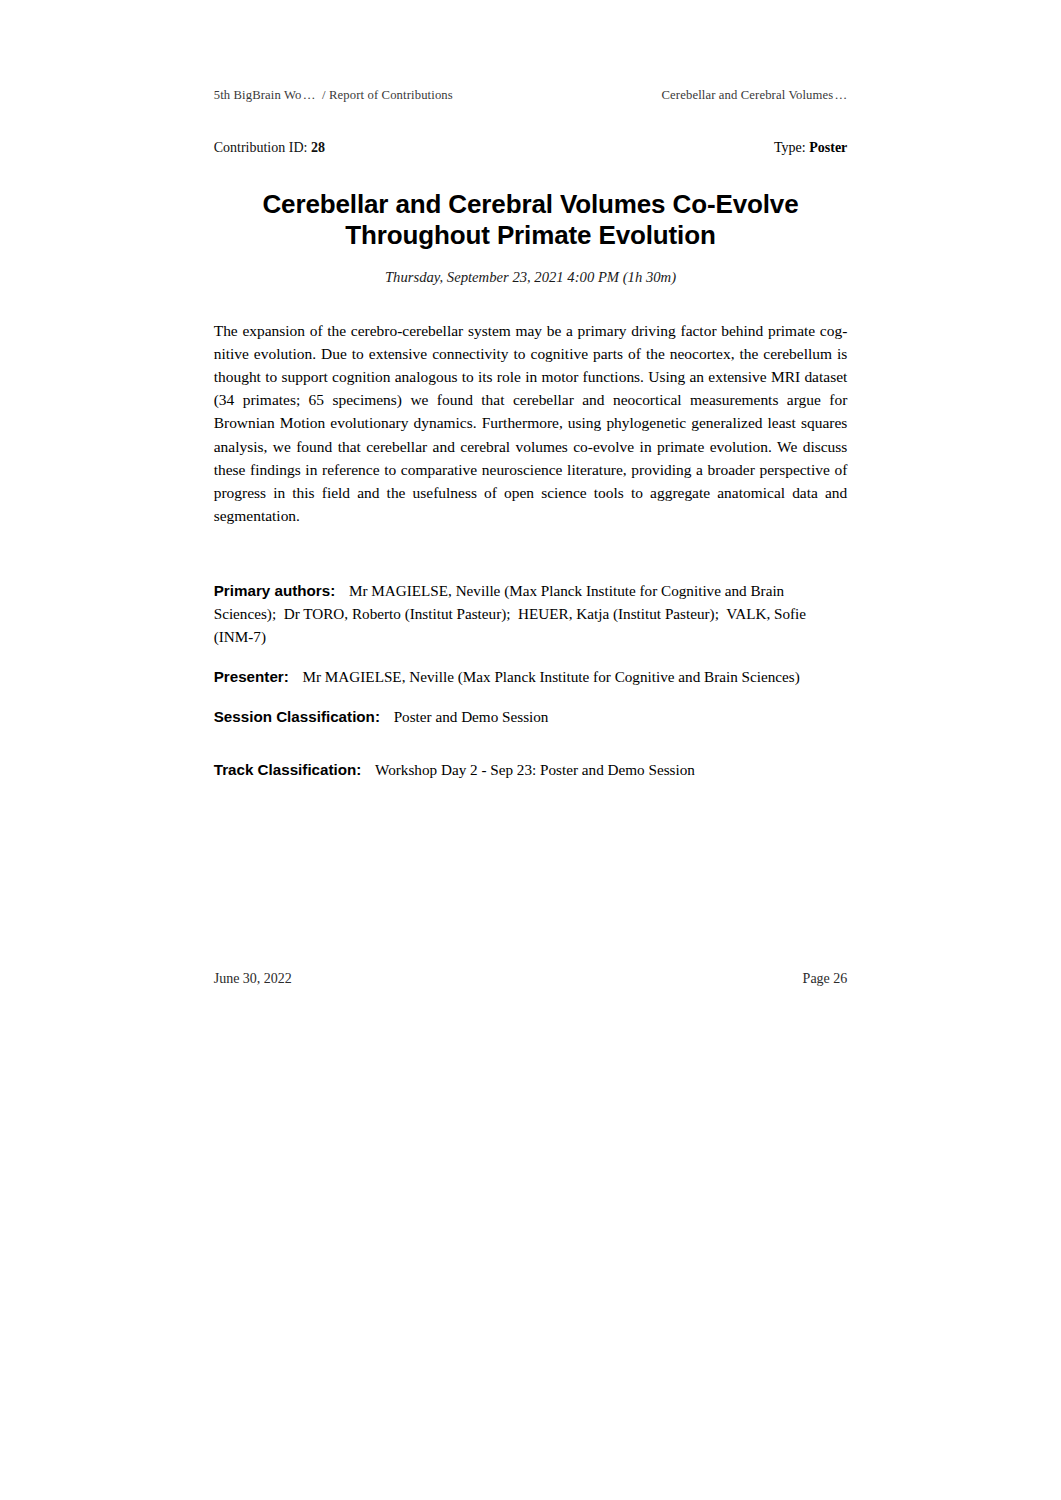5th BigBrain Wo … / Report of Contributions
Cerebellar and Cerebral Volumes …
Contribution ID: 28
Type: Poster
Cerebellar and Cerebral Volumes Co-Evolve
Throughout Primate Evolution
Thursday, September 23, 2021 4:00 PM (1h 30m)
The expansion of the cerebro-cerebellar system may be a primary driving factor behind primate cognitive evolution. Due to extensive connectivity to cognitive parts of the neocortex, the cerebellum is thought to support cognition analogous to its role in motor functions. Using an extensive MRI dataset (34 primates; 65 specimens) we found that cerebellar and neocortical measurements argue for Brownian Motion evolutionary dynamics. Furthermore, using phylogenetic generalized least squares analysis, we found that cerebellar and cerebral volumes co-evolve in primate evolution. We discuss these findings in reference to comparative neuroscience literature, providing a broader perspective of progress in this field and the usefulness of open science tools to aggregate anatomical data and segmentation.
Primary authors: Mr MAGIELSE, Neville (Max Planck Institute for Cognitive and Brain Sciences); Dr TORO, Roberto (Institut Pasteur); HEUER, Katja (Institut Pasteur); VALK, Sofie (INM-7)
Presenter: Mr MAGIELSE, Neville (Max Planck Institute for Cognitive and Brain Sciences)
Session Classification: Poster and Demo Session
Track Classification: Workshop Day 2 - Sep 23: Poster and Demo Session
June 30, 2022
Page 26